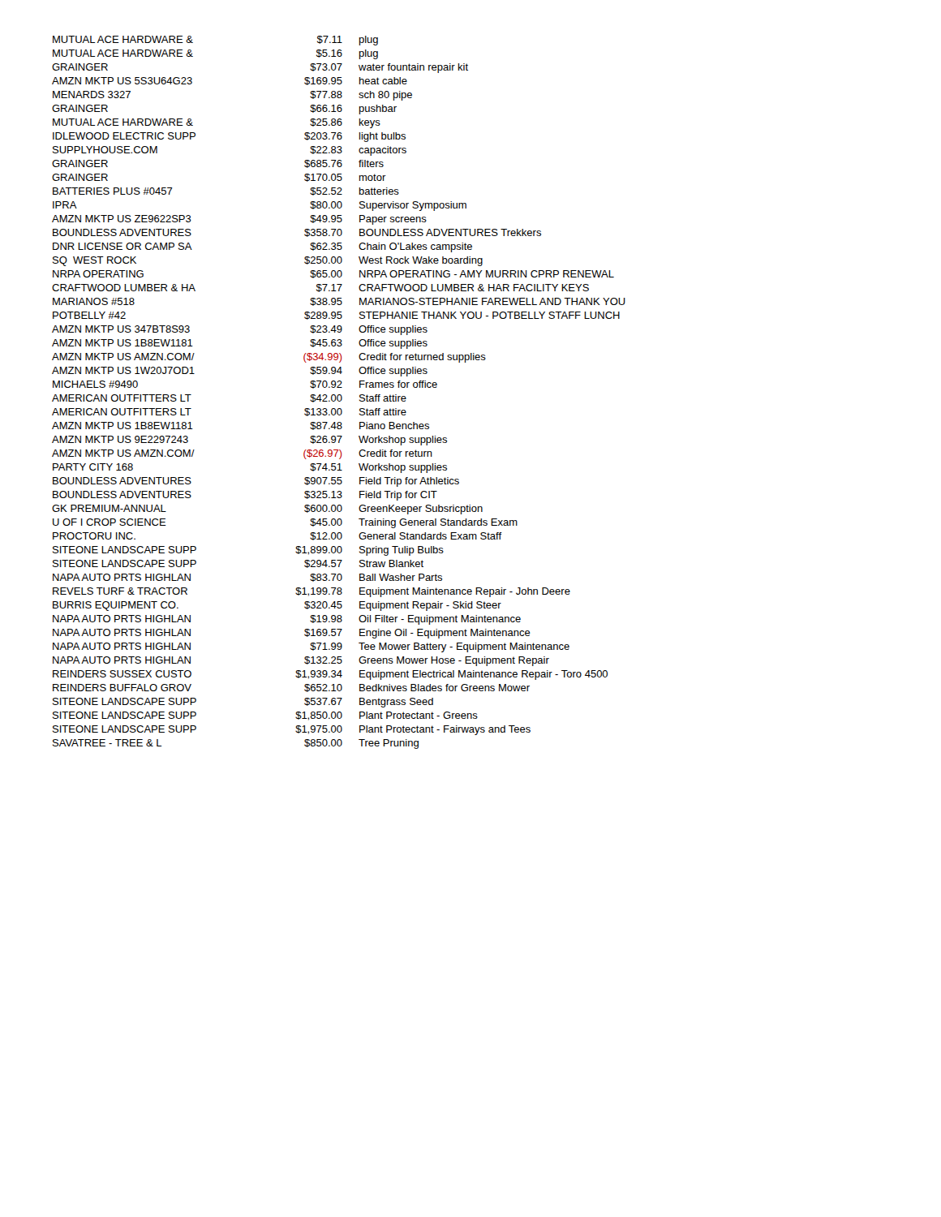| MUTUAL ACE HARDWARE & | $7.11 | plug |
| MUTUAL ACE HARDWARE & | $5.16 | plug |
| GRAINGER | $73.07 | water fountain repair kit |
| AMZN MKTP US 5S3U64G23 | $169.95 | heat cable |
| MENARDS 3327 | $77.88 | sch 80 pipe |
| GRAINGER | $66.16 | pushbar |
| MUTUAL ACE HARDWARE & | $25.86 | keys |
| IDLEWOOD ELECTRIC SUPP | $203.76 | light bulbs |
| SUPPLYHOUSE.COM | $22.83 | capacitors |
| GRAINGER | $685.76 | filters |
| GRAINGER | $170.05 | motor |
| BATTERIES PLUS #0457 | $52.52 | batteries |
| IPRA | $80.00 | Supervisor Symposium |
| AMZN MKTP US ZE9622SP3 | $49.95 | Paper screens |
| BOUNDLESS ADVENTURES | $358.70 | BOUNDLESS ADVENTURES Trekkers |
| DNR LICENSE OR CAMP SA | $62.35 | Chain O'Lakes campsite |
| SQ WEST ROCK | $250.00 | West Rock Wake boarding |
| NRPA OPERATING | $65.00 | NRPA OPERATING - AMY MURRIN CPRP RENEWAL |
| CRAFTWOOD LUMBER & HA | $7.17 | CRAFTWOOD LUMBER & HAR FACILITY KEYS |
| MARIANOS #518 | $38.95 | MARIANOS-STEPHANIE FAREWELL AND THANK YOU |
| POTBELLY #42 | $289.95 | STEPHANIE THANK YOU - POTBELLY STAFF LUNCH |
| AMZN MKTP US 347BT8S93 | $23.49 | Office supplies |
| AMZN MKTP US 1B8EW1181 | $45.63 | Office supplies |
| AMZN MKTP US AMZN.COM/ | ($34.99) | Credit for returned supplies |
| AMZN MKTP US 1W20J7OD1 | $59.94 | Office supplies |
| MICHAELS #9490 | $70.92 | Frames for office |
| AMERICAN OUTFITTERS LT | $42.00 | Staff attire |
| AMERICAN OUTFITTERS LT | $133.00 | Staff attire |
| AMZN MKTP US 1B8EW1181 | $87.48 | Piano Benches |
| AMZN MKTP US 9E2297243 | $26.97 | Workshop supplies |
| AMZN MKTP US AMZN.COM/ | ($26.97) | Credit for return |
| PARTY CITY 168 | $74.51 | Workshop supplies |
| BOUNDLESS ADVENTURES | $907.55 | Field Trip for Athletics |
| BOUNDLESS ADVENTURES | $325.13 | Field Trip for CIT |
| GK PREMIUM-ANNUAL | $600.00 | GreenKeeper Subsricption |
| U OF I CROP SCIENCE | $45.00 | Training General Standards Exam |
| PROCTORU INC. | $12.00 | General Standards Exam Staff |
| SITEONE LANDSCAPE SUPP | $1,899.00 | Spring Tulip Bulbs |
| SITEONE LANDSCAPE SUPP | $294.57 | Straw Blanket |
| NAPA AUTO PRTS HIGHLAN | $83.70 | Ball Washer Parts |
| REVELS TURF & TRACTOR | $1,199.78 | Equipment Maintenance Repair - John Deere |
| BURRIS EQUIPMENT CO. | $320.45 | Equipment Repair - Skid Steer |
| NAPA AUTO PRTS HIGHLAN | $19.98 | Oil Filter - Equipment Maintenance |
| NAPA AUTO PRTS HIGHLAN | $169.57 | Engine Oil - Equipment Maintenance |
| NAPA AUTO PRTS HIGHLAN | $71.99 | Tee Mower Battery - Equipment Maintenance |
| NAPA AUTO PRTS HIGHLAN | $132.25 | Greens Mower Hose - Equipment Repair |
| REINDERS SUSSEX CUSTO | $1,939.34 | Equipment Electrical Maintenance Repair - Toro 4500 |
| REINDERS BUFFALO GROV | $652.10 | Bedknives Blades for Greens Mower |
| SITEONE LANDSCAPE SUPP | $537.67 | Bentgrass Seed |
| SITEONE LANDSCAPE SUPP | $1,850.00 | Plant Protectant - Greens |
| SITEONE LANDSCAPE SUPP | $1,975.00 | Plant Protectant - Fairways and Tees |
| SAVATREE - TREE & L | $850.00 | Tree Pruning |